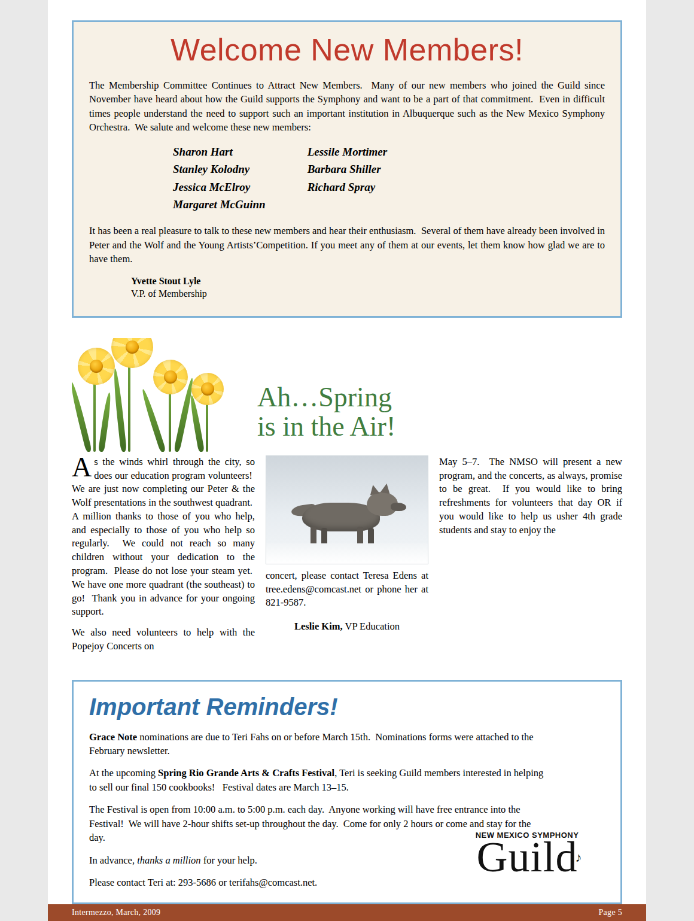Welcome New Members!
The Membership Committee Continues to Attract New Members. Many of our new members who joined the Guild since November have heard about how the Guild supports the Symphony and want to be a part of that commitment. Even in difficult times people understand the need to support such an important institution in Albuquerque such as the New Mexico Symphony Orchestra. We salute and welcome these new members:
| Sharon Hart | Lessile Mortimer |
| Stanley Kolodny | Barbara Shiller |
| Jessica McElroy | Richard Spray |
| Margaret McGuinn | |
It has been a real pleasure to talk to these new members and hear their enthusiasm. Several of them have already been involved in Peter and the Wolf and the Young Artists’Competition. If you meet any of them at our events, let them know how glad we are to have them.
Yvette Stout Lyle
V.P. of Membership
Ah…Spring
is in the Air!
As the winds whirl through the city, so does our education program volunteers! We are just now completing our Peter & the Wolf presentations in the southwest quadrant. A million thanks to those of you who help, and especially to those of you who help so regularly. We could not reach so many children without your dedication to the program. Please do not lose your steam yet. We have one more quadrant (the southeast) to go! Thank you in advance for your ongoing support.
We also need volunteers to help with the Popejoy Concerts on
concert, please contact Teresa Edens at tree.edens@comcast.net or phone her at 821-9587.
Leslie Kim, VP Education
May 5–7. The NMSO will present a new program, and the concerts, as always, promise to be great. If you would like to bring refreshments for volunteers that day OR if you would like to help us usher 4th grade students and stay to enjoy the
Important Reminders!
Grace Note nominations are due to Teri Fahs on or before March 15th. Nominations forms were attached to the February newsletter.
At the upcoming Spring Rio Grande Arts & Crafts Festival, Teri is seeking Guild members interested in helping to sell our final 150 cookbooks! Festival dates are March 13–15.
The Festival is open from 10:00 a.m. to 5:00 p.m. each day. Anyone working will have free entrance into the Festival! We will have 2-hour shifts set-up throughout the day. Come for only 2 hours or come and stay for the day.
In advance, thanks a million for your help.
Please contact Teri at: 293-5686 or terifahs@comcast.net.
NEW MEXICO SYMPHONY Guild ♪
Intermezzo, March, 2009
Page 5